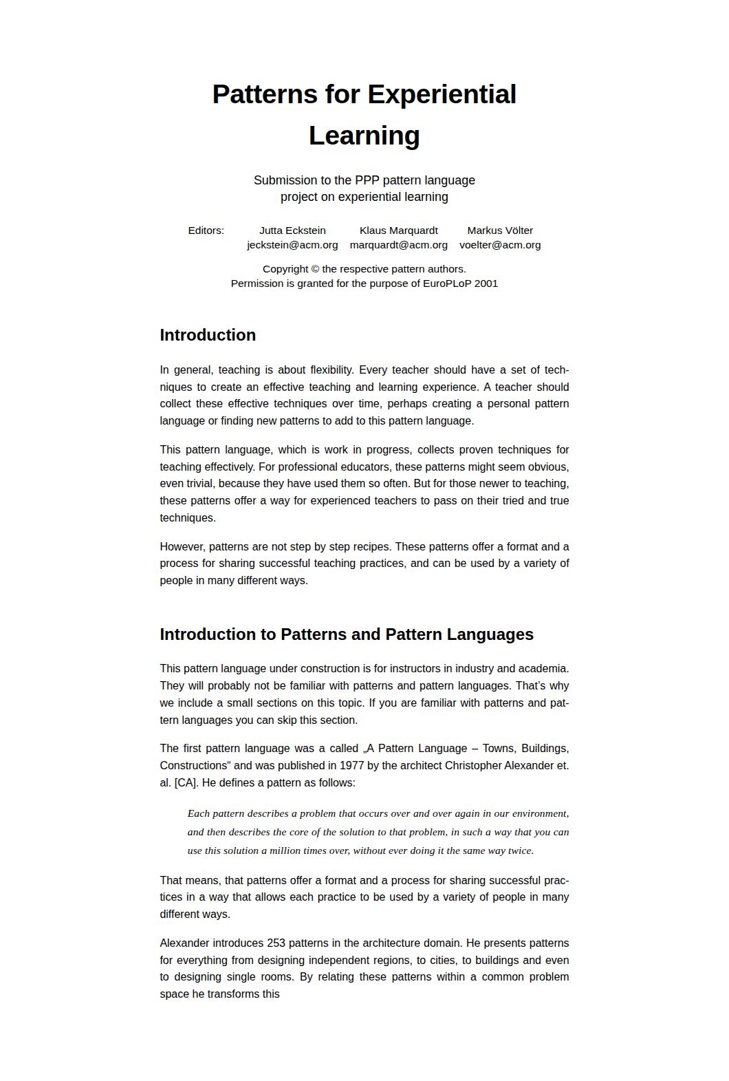Patterns for Experiential Learning
Submission to the PPP pattern language
project on experiential learning
| Editors: | Jutta Eckstein jeckstein@acm.org | Klaus Marquardt marquardt@acm.org | Markus Völter voelter@acm.org |
Copyright © the respective pattern authors.
Permission is granted for the purpose of EuroPLoP 2001
Introduction
In general, teaching is about flexibility. Every teacher should have a set of techniques to create an effective teaching and learning experience. A teacher should collect these effective techniques over time, perhaps creating a personal pattern language or finding new patterns to add to this pattern language.
This pattern language, which is work in progress, collects proven techniques for teaching effectively. For professional educators, these patterns might seem obvious, even trivial, because they have used them so often. But for those newer to teaching, these patterns offer a way for experienced teachers to pass on their tried and true techniques.
However, patterns are not step by step recipes. These patterns offer a format and a process for sharing successful teaching practices, and can be used by a variety of people in many different ways.
Introduction to Patterns and Pattern Languages
This pattern language under construction is for instructors in industry and academia. They will probably not be familiar with patterns and pattern languages. That’s why we include a small sections on this topic. If you are familiar with patterns and pattern languages you can skip this section.
The first pattern language was a called „A Pattern Language – Towns, Buildings, Constructions“ and was published in 1977 by the architect Christopher Alexander et. al. [CA]. He defines a pattern as follows:
Each pattern describes a problem that occurs over and over again in our environment, and then describes the core of the solution to that problem, in such a way that you can use this solution a million times over, without ever doing it the same way twice.
That means, that patterns offer a format and a process for sharing successful practices in a way that allows each practice to be used by a variety of people in many different ways.
Alexander introduces 253 patterns in the architecture domain. He presents patterns for everything from designing independent regions, to cities, to buildings and even to designing single rooms. By relating these patterns within a common problem space he transforms this